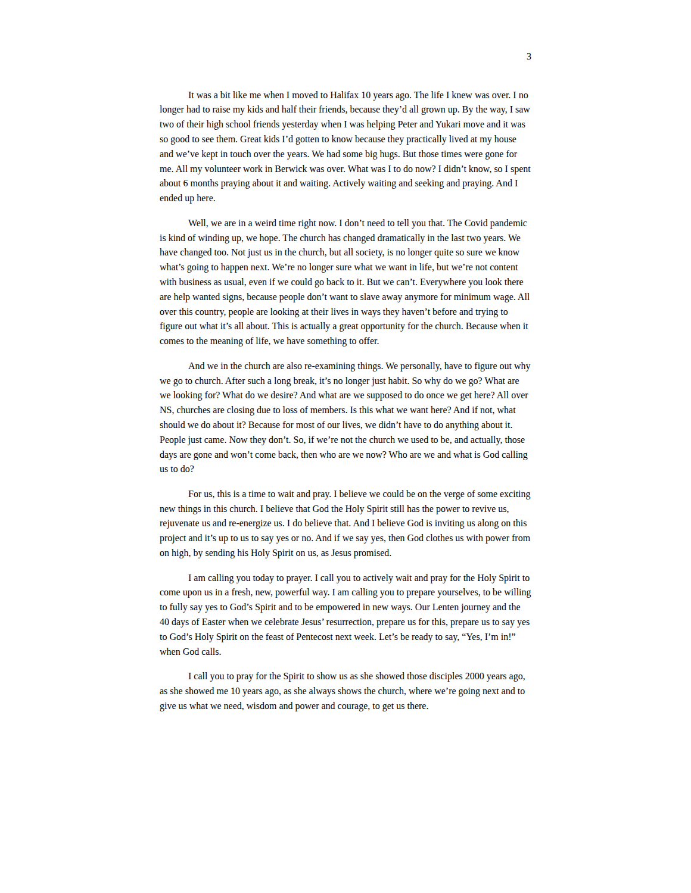3
It was a bit like me when I moved to Halifax 10 years ago. The life I knew was over. I no longer had to raise my kids and half their friends, because they’d all grown up. By the way, I saw two of their high school friends yesterday when I was helping Peter and Yukari move and it was so good to see them. Great kids I’d gotten to know because they practically lived at my house and we’ve kept in touch over the years. We had some big hugs. But those times were gone for me. All my volunteer work in Berwick was over. What was I to do now? I didn’t know, so I spent about 6 months praying about it and waiting. Actively waiting and seeking and praying. And I ended up here.
Well, we are in a weird time right now. I don’t need to tell you that. The Covid pandemic is kind of winding up, we hope. The church has changed dramatically in the last two years. We have changed too. Not just us in the church, but all society, is no longer quite so sure we know what’s going to happen next. We’re no longer sure what we want in life, but we’re not content with business as usual, even if we could go back to it. But we can’t. Everywhere you look there are help wanted signs, because people don’t want to slave away anymore for minimum wage. All over this country, people are looking at their lives in ways they haven’t before and trying to figure out what it’s all about. This is actually a great opportunity for the church. Because when it comes to the meaning of life, we have something to offer.
And we in the church are also re-examining things. We personally, have to figure out why we go to church. After such a long break, it’s no longer just habit. So why do we go? What are we looking for? What do we desire? And what are we supposed to do once we get here? All over NS, churches are closing due to loss of members. Is this what we want here? And if not, what should we do about it? Because for most of our lives, we didn’t have to do anything about it. People just came. Now they don’t. So, if we’re not the church we used to be, and actually, those days are gone and won’t come back, then who are we now? Who are we and what is God calling us to do?
For us, this is a time to wait and pray. I believe we could be on the verge of some exciting new things in this church. I believe that God the Holy Spirit still has the power to revive us, rejuvenate us and re-energize us. I do believe that. And I believe God is inviting us along on this project and it’s up to us to say yes or no. And if we say yes, then God clothes us with power from on high, by sending his Holy Spirit on us, as Jesus promised.
I am calling you today to prayer. I call you to actively wait and pray for the Holy Spirit to come upon us in a fresh, new, powerful way. I am calling you to prepare yourselves, to be willing to fully say yes to God’s Spirit and to be empowered in new ways. Our Lenten journey and the 40 days of Easter when we celebrate Jesus’ resurrection, prepare us for this, prepare us to say yes to God’s Holy Spirit on the feast of Pentecost next week. Let’s be ready to say, “Yes, I’m in!” when God calls.
I call you to pray for the Spirit to show us as she showed those disciples 2000 years ago, as she showed me 10 years ago, as she always shows the church, where we’re going next and to give us what we need, wisdom and power and courage, to get us there.